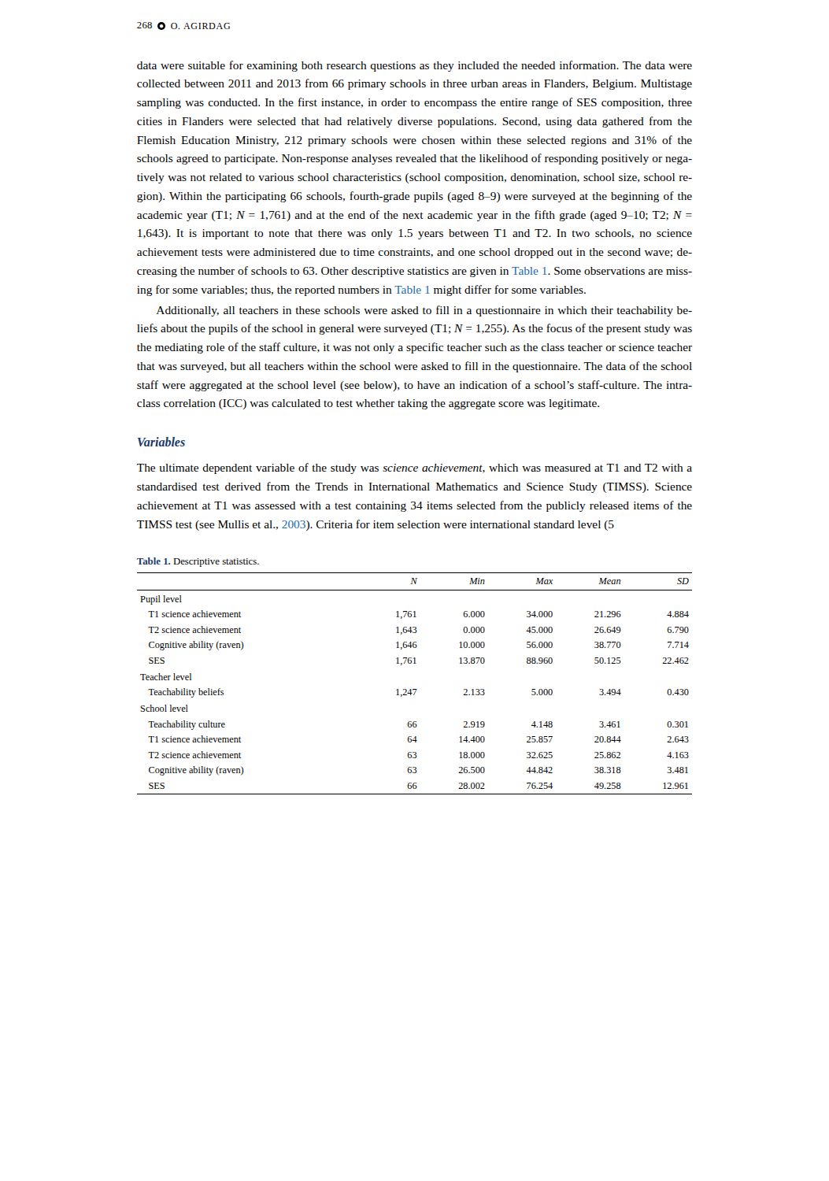268 ● O. AGIRDAG
data were suitable for examining both research questions as they included the needed information. The data were collected between 2011 and 2013 from 66 primary schools in three urban areas in Flanders, Belgium. Multistage sampling was conducted. In the first instance, in order to encompass the entire range of SES composition, three cities in Flanders were selected that had relatively diverse populations. Second, using data gathered from the Flemish Education Ministry, 212 primary schools were chosen within these selected regions and 31% of the schools agreed to participate. Non-response analyses revealed that the likelihood of responding positively or negatively was not related to various school characteristics (school composition, denomination, school size, school region). Within the participating 66 schools, fourth-grade pupils (aged 8–9) were surveyed at the beginning of the academic year (T1; N = 1,761) and at the end of the next academic year in the fifth grade (aged 9–10; T2; N = 1,643). It is important to note that there was only 1.5 years between T1 and T2. In two schools, no science achievement tests were administered due to time constraints, and one school dropped out in the second wave; decreasing the number of schools to 63. Other descriptive statistics are given in Table 1. Some observations are missing for some variables; thus, the reported numbers in Table 1 might differ for some variables.
Additionally, all teachers in these schools were asked to fill in a questionnaire in which their teachability beliefs about the pupils of the school in general were surveyed (T1; N = 1,255). As the focus of the present study was the mediating role of the staff culture, it was not only a specific teacher such as the class teacher or science teacher that was surveyed, but all teachers within the school were asked to fill in the questionnaire. The data of the school staff were aggregated at the school level (see below), to have an indication of a school’s staff-culture. The intra-class correlation (ICC) was calculated to test whether taking the aggregate score was legitimate.
Variables
The ultimate dependent variable of the study was science achievement, which was measured at T1 and T2 with a standardised test derived from the Trends in International Mathematics and Science Study (TIMSS). Science achievement at T1 was assessed with a test containing 34 items selected from the publicly released items of the TIMSS test (see Mullis et al., 2003). Criteria for item selection were international standard level (5
Table 1. Descriptive statistics.
| | N | Min | Max | Mean | SD |
| --- | --- | --- | --- | --- | --- |
| Pupil level | | | | | |
| T1 science achievement | 1,761 | 6.000 | 34.000 | 21.296 | 4.884 |
| T2 science achievement | 1,643 | 0.000 | 45.000 | 26.649 | 6.790 |
| Cognitive ability (raven) | 1,646 | 10.000 | 56.000 | 38.770 | 7.714 |
| SES | 1,761 | 13.870 | 88.960 | 50.125 | 22.462 |
| Teacher level | | | | | |
| Teachability beliefs | 1,247 | 2.133 | 5.000 | 3.494 | 0.430 |
| School level | | | | | |
| Teachability culture | 66 | 2.919 | 4.148 | 3.461 | 0.301 |
| T1 science achievement | 64 | 14.400 | 25.857 | 20.844 | 2.643 |
| T2 science achievement | 63 | 18.000 | 32.625 | 25.862 | 4.163 |
| Cognitive ability (raven) | 63 | 26.500 | 44.842 | 38.318 | 3.481 |
| SES | 66 | 28.002 | 76.254 | 49.258 | 12.961 |